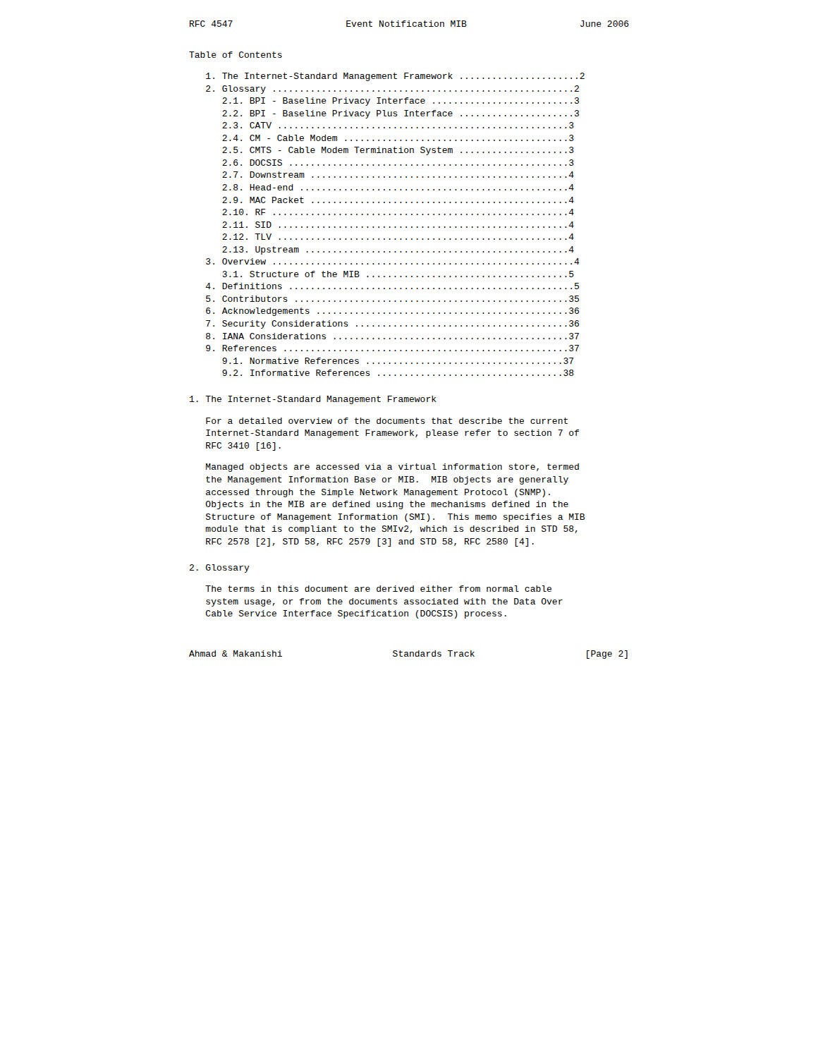RFC 4547 Event Notification MIB June 2006
Table of Contents
   1. The Internet-Standard Management Framework ......................2
   2. Glossary .......................................................2
      2.1. BPI - Baseline Privacy Interface ..........................3
      2.2. BPI - Baseline Privacy Plus Interface .....................3
      2.3. CATV .....................................................3
      2.4. CM - Cable Modem .........................................3
      2.5. CMTS - Cable Modem Termination System ....................3
      2.6. DOCSIS ...................................................3
      2.7. Downstream ...............................................4
      2.8. Head-end .................................................4
      2.9. MAC Packet ...............................................4
      2.10. RF ......................................................4
      2.11. SID .....................................................4
      2.12. TLV .....................................................4
      2.13. Upstream ................................................4
   3. Overview .......................................................4
      3.1. Structure of the MIB .....................................5
   4. Definitions ....................................................5
   5. Contributors ..................................................35
   6. Acknowledgements ..............................................36
   7. Security Considerations .......................................36
   8. IANA Considerations ...........................................37
   9. References ....................................................37
      9.1. Normative References ....................................37
      9.2. Informative References ..................................38
1. The Internet-Standard Management Framework
   For a detailed overview of the documents that describe the current
   Internet-Standard Management Framework, please refer to section 7 of
   RFC 3410 [16].
   Managed objects are accessed via a virtual information store, termed
   the Management Information Base or MIB.  MIB objects are generally
   accessed through the Simple Network Management Protocol (SNMP).
   Objects in the MIB are defined using the mechanisms defined in the
   Structure of Management Information (SMI).  This memo specifies a MIB
   module that is compliant to the SMIv2, which is described in STD 58,
   RFC 2578 [2], STD 58, RFC 2579 [3] and STD 58, RFC 2580 [4].
2. Glossary
   The terms in this document are derived either from normal cable
   system usage, or from the documents associated with the Data Over
   Cable Service Interface Specification (DOCSIS) process.
Ahmad & Makanishi Standards Track [Page 2]